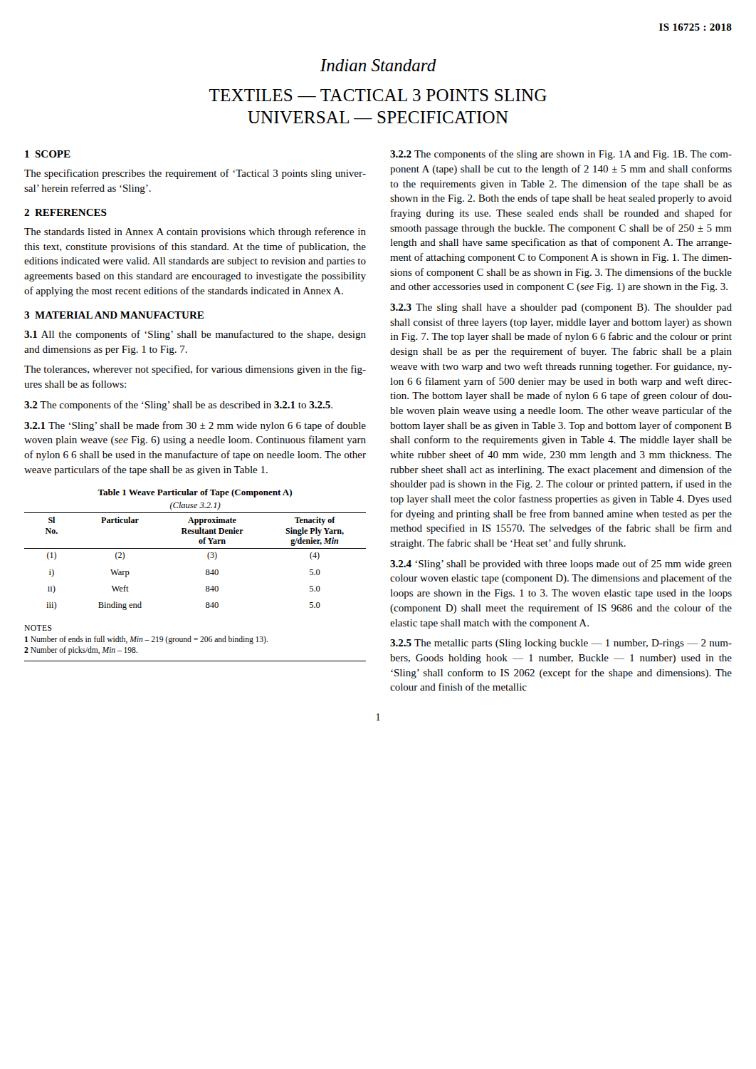IS 16725 : 2018
Indian Standard
TEXTILES — TACTICAL 3 POINTS SLING
UNIVERSAL — SPECIFICATION
1 SCOPE
The specification prescribes the requirement of ‘Tactical 3 points sling universal’ herein referred as ‘Sling’.
2 REFERENCES
The standards listed in Annex A contain provisions which through reference in this text, constitute provisions of this standard. At the time of publication, the editions indicated were valid. All standards are subject to revision and parties to agreements based on this standard are encouraged to investigate the possibility of applying the most recent editions of the standards indicated in Annex A.
3 MATERIAL AND MANUFACTURE
3.1 All the components of ‘Sling’ shall be manufactured to the shape, design and dimensions as per Fig. 1 to Fig. 7.
The tolerances, wherever not specified, for various dimensions given in the figures shall be as follows:
3.2 The components of the ‘Sling’ shall be as described in 3.2.1 to 3.2.5.
3.2.1 The ‘Sling’ shall be made from 30 ± 2 mm wide nylon 6 6 tape of double woven plain weave (see Fig. 6) using a needle loom. Continuous filament yarn of nylon 6 6 shall be used in the manufacture of tape on needle loom. The other weave particulars of the tape shall be as given in Table 1.
Table 1 Weave Particular of Tape (Component A) ( Clause 3.2.1)
| Sl No. | Particular | Approximate Resultant Denier of Yarn | Tenacity of Single Ply Yarn, g/denier, Min |
| --- | --- | --- | --- |
| (1) | (2) | (3) | (4) |
| i) | Warp | 840 | 5.0 |
| ii) | Weft | 840 | 5.0 |
| iii) | Binding end | 840 | 5.0 |
NOTES
1 Number of ends in full width, Min – 219 (ground = 206 and binding 13).
2 Number of picks/dm, Min – 198.
3.2.2 The components of the sling are shown in Fig. 1A and Fig. 1B. The component A (tape) shall be cut to the length of 2 140 ± 5 mm and shall conforms to the requirements given in Table 2. The dimension of the tape shall be as shown in the Fig. 2. Both the ends of tape shall be heat sealed properly to avoid fraying during its use. These sealed ends shall be rounded and shaped for smooth passage through the buckle. The component C shall be of 250 ± 5 mm length and shall have same specification as that of component A. The arrangement of attaching component C to Component A is shown in Fig. 1. The dimensions of component C shall be as shown in Fig. 3. The dimensions of the buckle and other accessories used in component C (see Fig. 1) are shown in the Fig. 3.
3.2.3 The sling shall have a shoulder pad (component B). The shoulder pad shall consist of three layers (top layer, middle layer and bottom layer) as shown in Fig. 7. The top layer shall be made of nylon 6 6 fabric and the colour or print design shall be as per the requirement of buyer. The fabric shall be a plain weave with two warp and two weft threads running together. For guidance, nylon 6 6 filament yarn of 500 denier may be used in both warp and weft direction. The bottom layer shall be made of nylon 6 6 tape of green colour of double woven plain weave using a needle loom. The other weave particular of the bottom layer shall be as given in Table 3. Top and bottom layer of component B shall conform to the requirements given in Table 4. The middle layer shall be white rubber sheet of 40 mm wide, 230 mm length and 3 mm thickness. The rubber sheet shall act as interlining. The exact placement and dimension of the shoulder pad is shown in the Fig. 2. The colour or printed pattern, if used in the top layer shall meet the color fastness properties as given in Table 4. Dyes used for dyeing and printing shall be free from banned amine when tested as per the method specified in IS 15570. The selvedges of the fabric shall be firm and straight. The fabric shall be ‘Heat set’ and fully shrunk.
3.2.4 ‘Sling’ shall be provided with three loops made out of 25 mm wide green colour woven elastic tape (component D). The dimensions and placement of the loops are shown in the Figs. 1 to 3. The woven elastic tape used in the loops (component D) shall meet the requirement of IS 9686 and the colour of the elastic tape shall match with the component A.
3.2.5 The metallic parts (Sling locking buckle — 1 number, D-rings — 2 numbers, Goods holding hook — 1 number, Buckle — 1 number) used in the ‘Sling’ shall conform to IS 2062 (except for the shape and dimensions). The colour and finish of the metallic
1